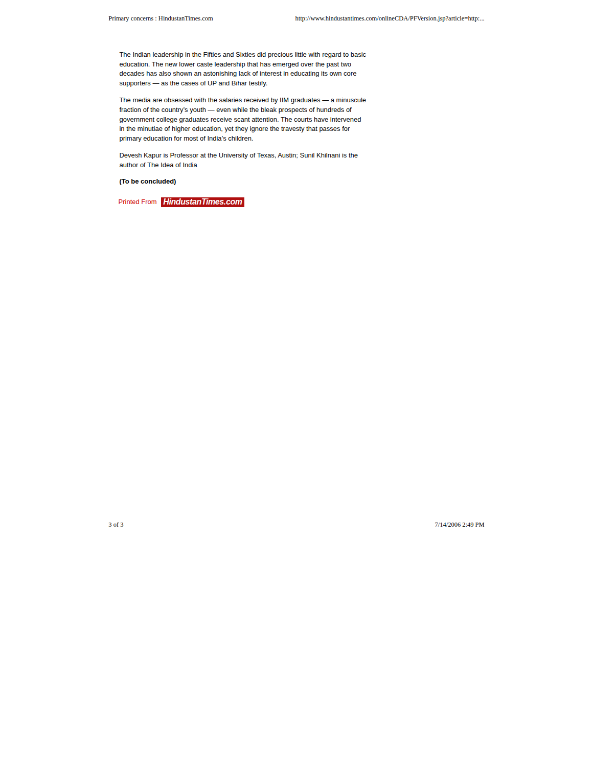Primary concerns : HindustanTimes.com http://www.hindustantimes.com/onlineCDA/PFVersion.jsp?article=http:...
The Indian leadership in the Fifties and Sixties did precious little with regard to basic education. The new lower caste leadership that has emerged over the past two decades has also shown an astonishing lack of interest in educating its own core supporters — as the cases of UP and Bihar testify.
The media are obsessed with the salaries received by IIM graduates — a minuscule fraction of the country’s youth — even while the bleak prospects of hundreds of government college graduates receive scant attention. The courts have intervened in the minutiae of higher education, yet they ignore the travesty that passes for primary education for most of India’s children.
Devesh Kapur is Professor at the University of Texas, Austin; Sunil Khilnani is the author of The Idea of India
(To be concluded)
Printed From HindustanTimes.com
3 of 3 7/14/2006 2:49 PM